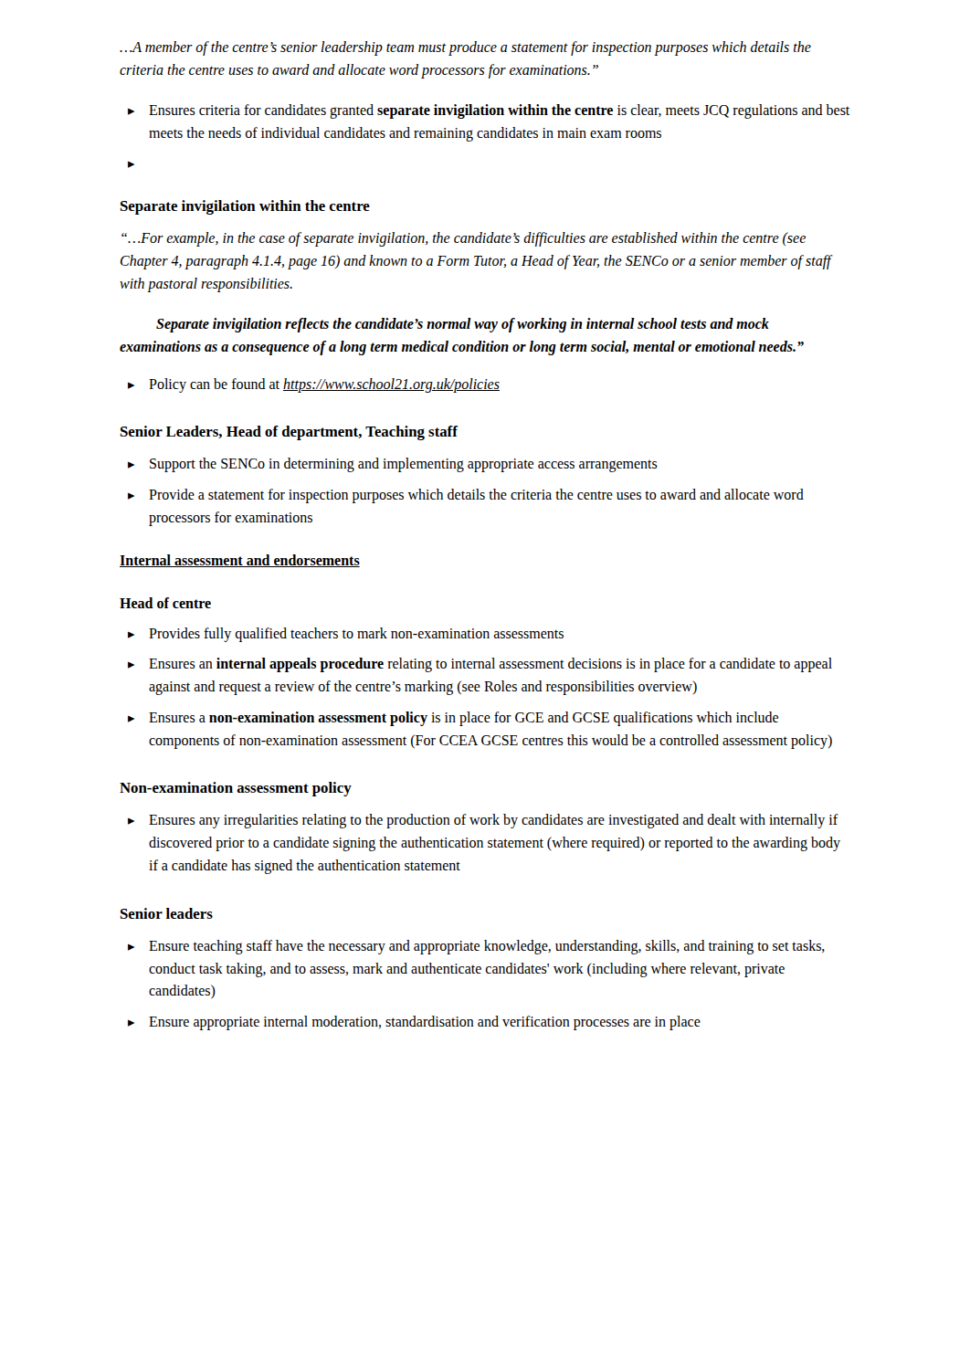…A member of the centre’s senior leadership team must produce a statement for inspection purposes which details the criteria the centre uses to award and allocate word processors for examinations.”
Ensures criteria for candidates granted separate invigilation within the centre is clear, meets JCQ regulations and best meets the needs of individual candidates and remaining candidates in main exam rooms
Separate invigilation within the centre
“…For example, in the case of separate invigilation, the candidate’s difficulties are established within the centre (see Chapter 4, paragraph 4.1.4, page 16) and known to a Form Tutor, a Head of Year, the SENCo or a senior member of staff with pastoral responsibilities.
Separate invigilation reflects the candidate’s normal way of working in internal school tests and mock examinations as a consequence of a long term medical condition or long term social, mental or emotional needs.”
Policy can be found at https://www.school21.org.uk/policies
Senior Leaders, Head of department, Teaching staff
Support the SENCo in determining and implementing appropriate access arrangements
Provide a statement for inspection purposes which details the criteria the centre uses to award and allocate word processors for examinations
Internal assessment and endorsements
Head of centre
Provides fully qualified teachers to mark non-examination assessments
Ensures an internal appeals procedure relating to internal assessment decisions is in place for a candidate to appeal against and request a review of the centre’s marking (see Roles and responsibilities overview)
Ensures a non-examination assessment policy is in place for GCE and GCSE qualifications which include components of non-examination assessment (For CCEA GCSE centres this would be a controlled assessment policy)
Non-examination assessment policy
Ensures any irregularities relating to the production of work by candidates are investigated and dealt with internally if discovered prior to a candidate signing the authentication statement (where required) or reported to the awarding body if a candidate has signed the authentication statement
Senior leaders
Ensure teaching staff have the necessary and appropriate knowledge, understanding, skills, and training to set tasks, conduct task taking, and to assess, mark and authenticate candidates' work (including where relevant, private candidates)
Ensure appropriate internal moderation, standardisation and verification processes are in place